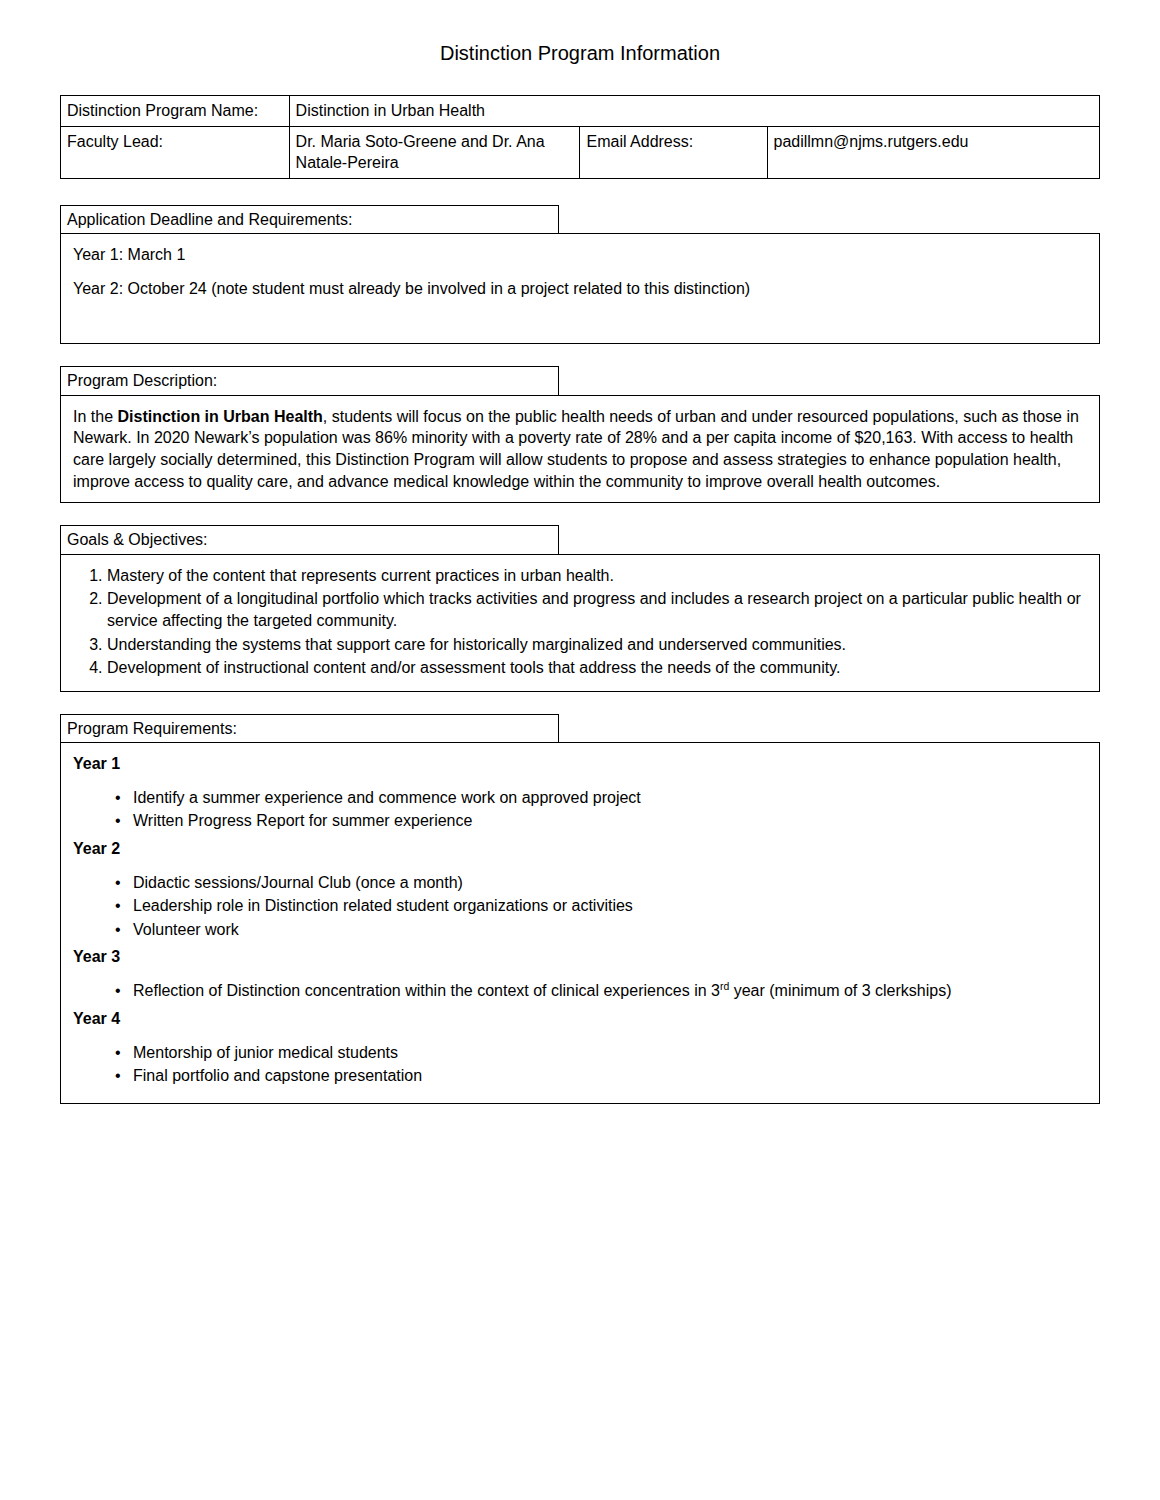Distinction Program Information
| Distinction Program Name: | Distinction in Urban Health |
| Faculty Lead: | Dr. Maria Soto-Greene and Dr. Ana Natale-Pereira | Email Address: | padillmn@njms.rutgers.edu |
Application Deadline and Requirements:
Year 1: March 1
Year 2: October 24 (note student must already be involved in a project related to this distinction)
Program Description:
In the Distinction in Urban Health, students will focus on the public health needs of urban and under resourced populations, such as those in Newark. In 2020 Newark’s population was 86% minority with a poverty rate of 28% and a per capita income of $20,163. With access to health care largely socially determined, this Distinction Program will allow students to propose and assess strategies to enhance population health, improve access to quality care, and advance medical knowledge within the community to improve overall health outcomes.
Goals & Objectives:
Mastery of the content that represents current practices in urban health.
Development of a longitudinal portfolio which tracks activities and progress and includes a research project on a particular public health or service affecting the targeted community.
Understanding the systems that support care for historically marginalized and underserved communities.
Development of instructional content and/or assessment tools that address the needs of the community.
Program Requirements:
Year 1
Identify a summer experience and commence work on approved project
Written Progress Report for summer experience
Year 2
Didactic sessions/Journal Club (once a month)
Leadership role in Distinction related student organizations or activities
Volunteer work
Year 3
Reflection of Distinction concentration within the context of clinical experiences in 3rd year (minimum of 3 clerkships)
Year 4
Mentorship of junior medical students
Final portfolio and capstone presentation